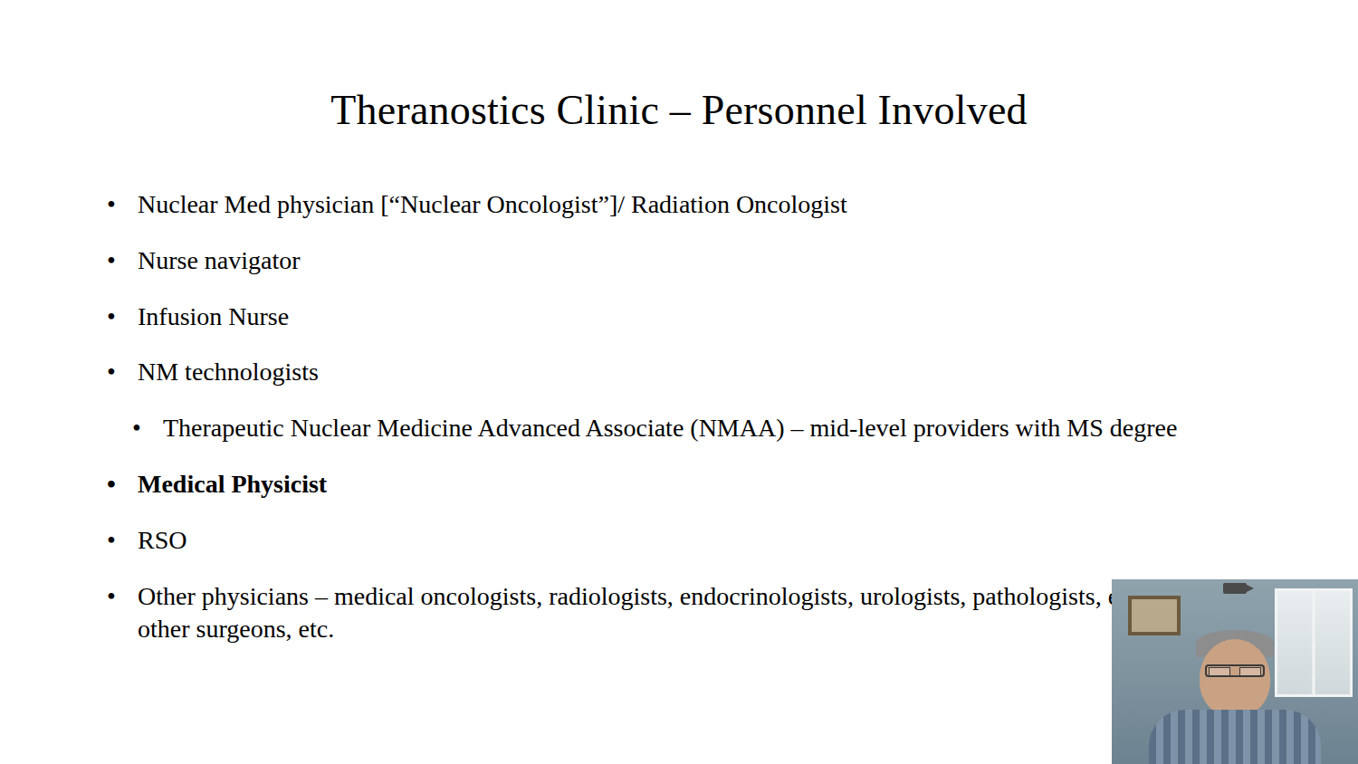Theranostics Clinic – Personnel Involved
Nuclear Med physician [“Nuclear Oncologist”]/ Radiation Oncologist
Nurse navigator
Infusion Nurse
NM technologists
Therapeutic Nuclear Medicine Advanced Associate (NMAA) – mid-level providers with MS degree
Medical Physicist
RSO
Other physicians – medical oncologists, radiologists, endocrinologists, urologists, pathologists, endocrine surgeons, other surgeons, etc.